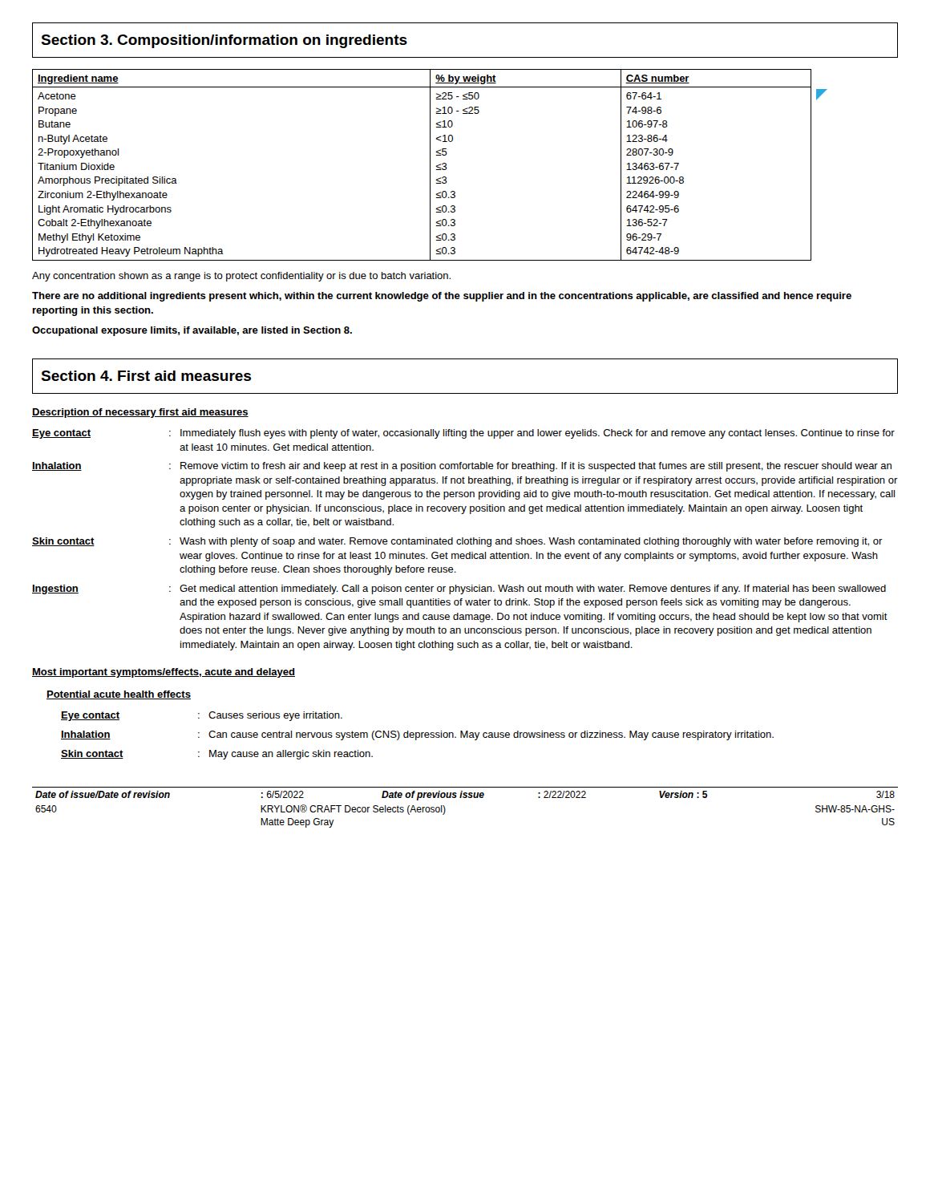Section 3. Composition/information on ingredients
| Ingredient name | % by weight | CAS number | |
| --- | --- | --- | --- |
| Acetone Propane Butane n-Butyl Acetate 2-Propoxyethanol Titanium Dioxide Amorphous Precipitated Silica Zirconium 2-Ethylhexanoate Light Aromatic Hydrocarbons Cobalt 2-Ethylhexanoate Methyl Ethyl Ketoxime Hydrotreated Heavy Petroleum Naphtha | ≥25 - ≤50 ≥10 - ≤25 ≤10 <10 ≤5 ≤3 ≤3 ≤0.3 ≤0.3 ≤0.3 ≤0.3 ≤0.3 | 67-64-1 74-98-6 106-97-8 123-86-4 2807-30-9 13463-67-7 112926-00-8 22464-99-9 64742-95-6 136-52-7 96-29-7 64742-48-9 | |
Any concentration shown as a range is to protect confidentiality or is due to batch variation.
There are no additional ingredients present which, within the current knowledge of the supplier and in the concentrations applicable, are classified and hence require reporting in this section.
Occupational exposure limits, if available, are listed in Section 8.
Section 4. First aid measures
Description of necessary first aid measures
| Eye contact | : | Immediately flush eyes with plenty of water, occasionally lifting the upper and lower eyelids. Check for and remove any contact lenses. Continue to rinse for at least 10 minutes. Get medical attention. |
| Inhalation | : | Remove victim to fresh air and keep at rest in a position comfortable for breathing. If it is suspected that fumes are still present, the rescuer should wear an appropriate mask or self-contained breathing apparatus. If not breathing, if breathing is irregular or if respiratory arrest occurs, provide artificial respiration or oxygen by trained personnel. It may be dangerous to the person providing aid to give mouth-to-mouth resuscitation. Get medical attention. If necessary, call a poison center or physician. If unconscious, place in recovery position and get medical attention immediately. Maintain an open airway. Loosen tight clothing such as a collar, tie, belt or waistband. |
| Skin contact | : | Wash with plenty of soap and water. Remove contaminated clothing and shoes. Wash contaminated clothing thoroughly with water before removing it, or wear gloves. Continue to rinse for at least 10 minutes. Get medical attention. In the event of any complaints or symptoms, avoid further exposure. Wash clothing before reuse. Clean shoes thoroughly before reuse. |
| Ingestion | : | Get medical attention immediately. Call a poison center or physician. Wash out mouth with water. Remove dentures if any. If material has been swallowed and the exposed person is conscious, give small quantities of water to drink. Stop if the exposed person feels sick as vomiting may be dangerous. Aspiration hazard if swallowed. Can enter lungs and cause damage. Do not induce vomiting. If vomiting occurs, the head should be kept low so that vomit does not enter the lungs. Never give anything by mouth to an unconscious person. If unconscious, place in recovery position and get medical attention immediately. Maintain an open airway. Loosen tight clothing such as a collar, tie, belt or waistband. |
Most important symptoms/effects, acute and delayed
Potential acute health effects
| Eye contact | : | Causes serious eye irritation. |
| Inhalation | : | Can cause central nervous system (CNS) depression. May cause drowsiness or dizziness. May cause respiratory irritation. |
| Skin contact | : | May cause an allergic skin reaction. |
| Date of issue/Date of revision | : 6/5/2022 | Date of previous issue | : 2/22/2022 | Version : 5 | 3/18 |
| 6540 | KRYLON® CRAFT Decor Selects (Aerosol) Matte Deep Gray | SHW-85-NA-GHS-US |